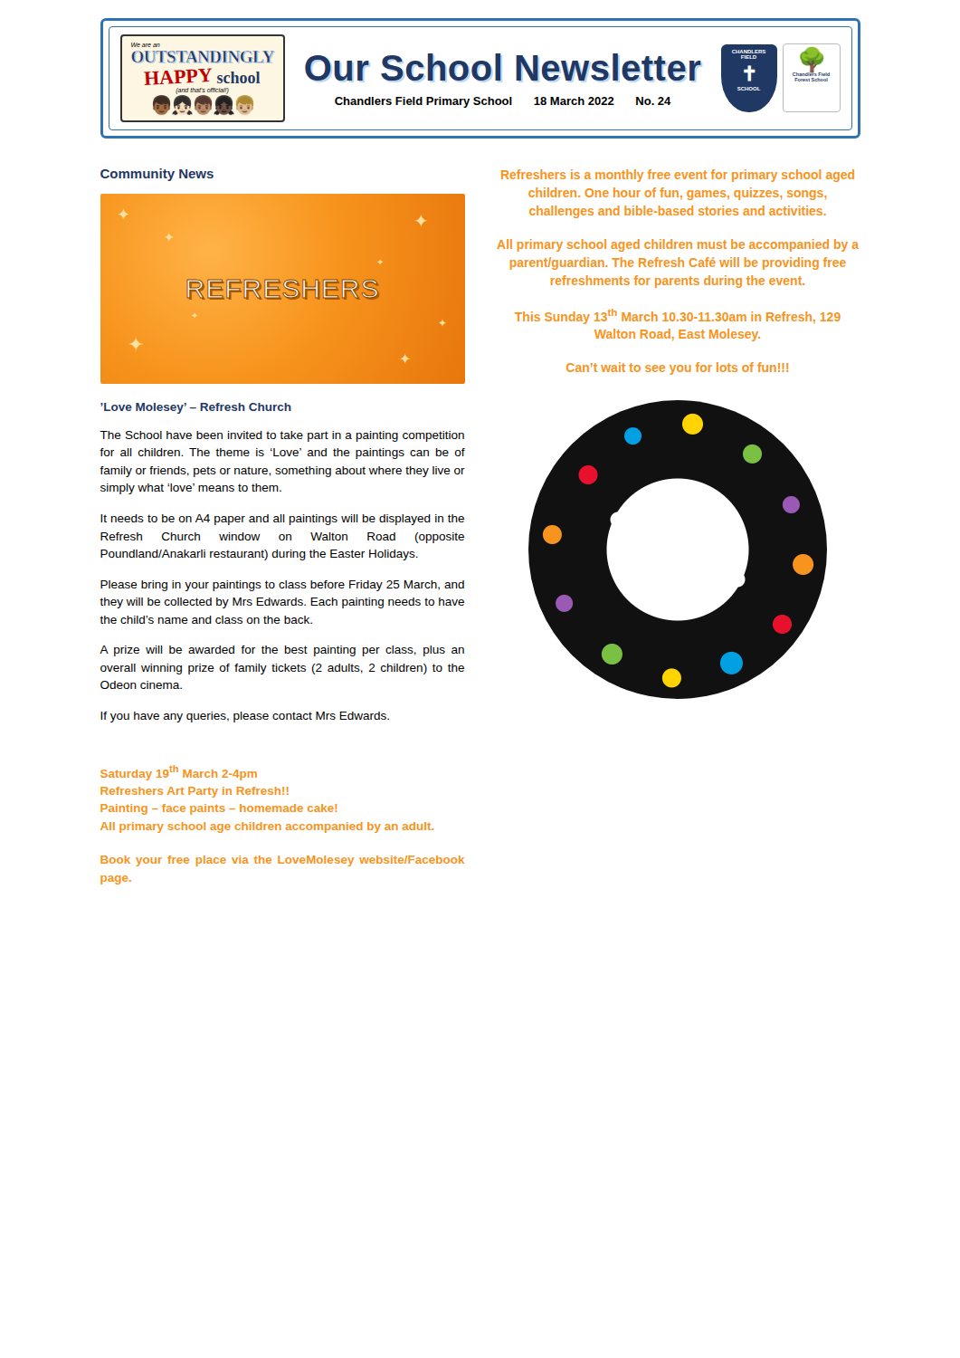We are an OUTSTANDINGLY HAPPY school (and that's official!) 👦🏾👧🏻👦🏽👧🏿👦🏼
Our School Newsletter
Chandlers Field Primary School 18 March 2022 No. 24
CHANDLERS
FIELD ✝ SCHOOL
🌳 Chandlers Field
Forest School
Community News
✦ ✦ ✦ ✦ ✦ ✦ ✦ ✦ REFRESHERS
’Love Molesey’ – Refresh Church
The School have been invited to take part in a painting competition for all children. The theme is ‘Love’ and the paintings can be of family or friends, pets or nature, something about where they live or simply what ‘love’ means to them.
It needs to be on A4 paper and all paintings will be displayed in the Refresh Church window on Walton Road (opposite Poundland/Anakarli restaurant) during the Easter Holidays.
Please bring in your paintings to class before Friday 25 March, and they will be collected by Mrs Edwards. Each painting needs to have the child’s name and class on the back.
A prize will be awarded for the best painting per class, plus an overall winning prize of family tickets (2 adults, 2 children) to the Odeon cinema.
If you have any queries, please contact Mrs Edwards.
Saturday 19th March 2-4pm
Refreshers Art Party in Refresh!!
Painting – face paints – homemade cake!
All primary school age children accompanied by an adult.
Book your free place via the LoveMolesey website/Facebook page.
Refreshers is a monthly free event for primary school aged children. One hour of fun, games, quizzes, songs, challenges and bible-based stories and activities.
All primary school aged children must be accompanied by a parent/guardian. The Refresh Café will be providing free refreshments for parents during the event.
This Sunday 13th March 10.30-11.30am in Refresh, 129 Walton Road, East Molesey.
Can’t wait to see you for lots of fun!!!